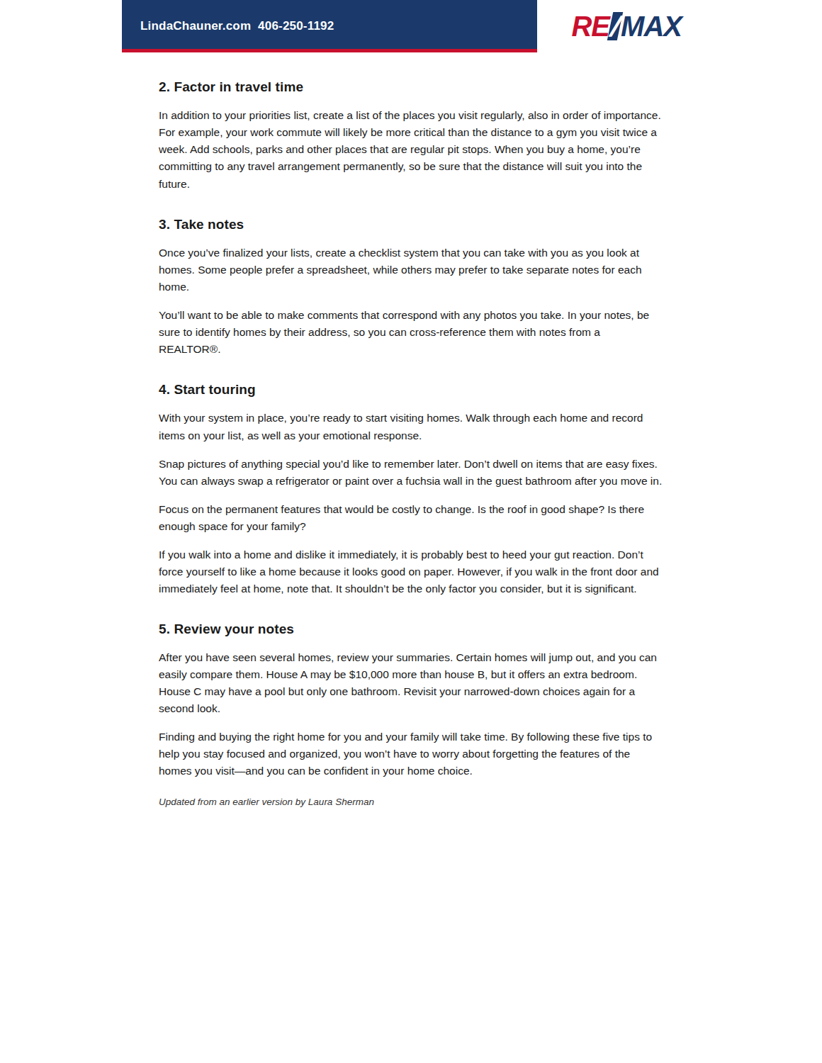LindaChauner.com 406-250-1192
RE/MAX
2. Factor in travel time
In addition to your priorities list, create a list of the places you visit regularly, also in order of importance. For example, your work commute will likely be more critical than the distance to a gym you visit twice a week. Add schools, parks and other places that are regular pit stops. When you buy a home, you’re committing to any travel arrangement permanently, so be sure that the distance will suit you into the future.
3. Take notes
Once you’ve finalized your lists, create a checklist system that you can take with you as you look at homes. Some people prefer a spreadsheet, while others may prefer to take separate notes for each home.
You’ll want to be able to make comments that correspond with any photos you take. In your notes, be sure to identify homes by their address, so you can cross-reference them with notes from a REALTOR®.
4. Start touring
With your system in place, you’re ready to start visiting homes. Walk through each home and record items on your list, as well as your emotional response.
Snap pictures of anything special you’d like to remember later. Don’t dwell on items that are easy fixes. You can always swap a refrigerator or paint over a fuchsia wall in the guest bathroom after you move in.
Focus on the permanent features that would be costly to change. Is the roof in good shape? Is there enough space for your family?
If you walk into a home and dislike it immediately, it is probably best to heed your gut reaction. Don’t force yourself to like a home because it looks good on paper. However, if you walk in the front door and immediately feel at home, note that. It shouldn’t be the only factor you consider, but it is significant.
5. Review your notes
After you have seen several homes, review your summaries. Certain homes will jump out, and you can easily compare them. House A may be $10,000 more than house B, but it offers an extra bedroom. House C may have a pool but only one bathroom. Revisit your narrowed-down choices again for a second look.
Finding and buying the right home for you and your family will take time. By following these five tips to help you stay focused and organized, you won’t have to worry about forgetting the features of the homes you visit—and you can be confident in your home choice.
Updated from an earlier version by Laura Sherman